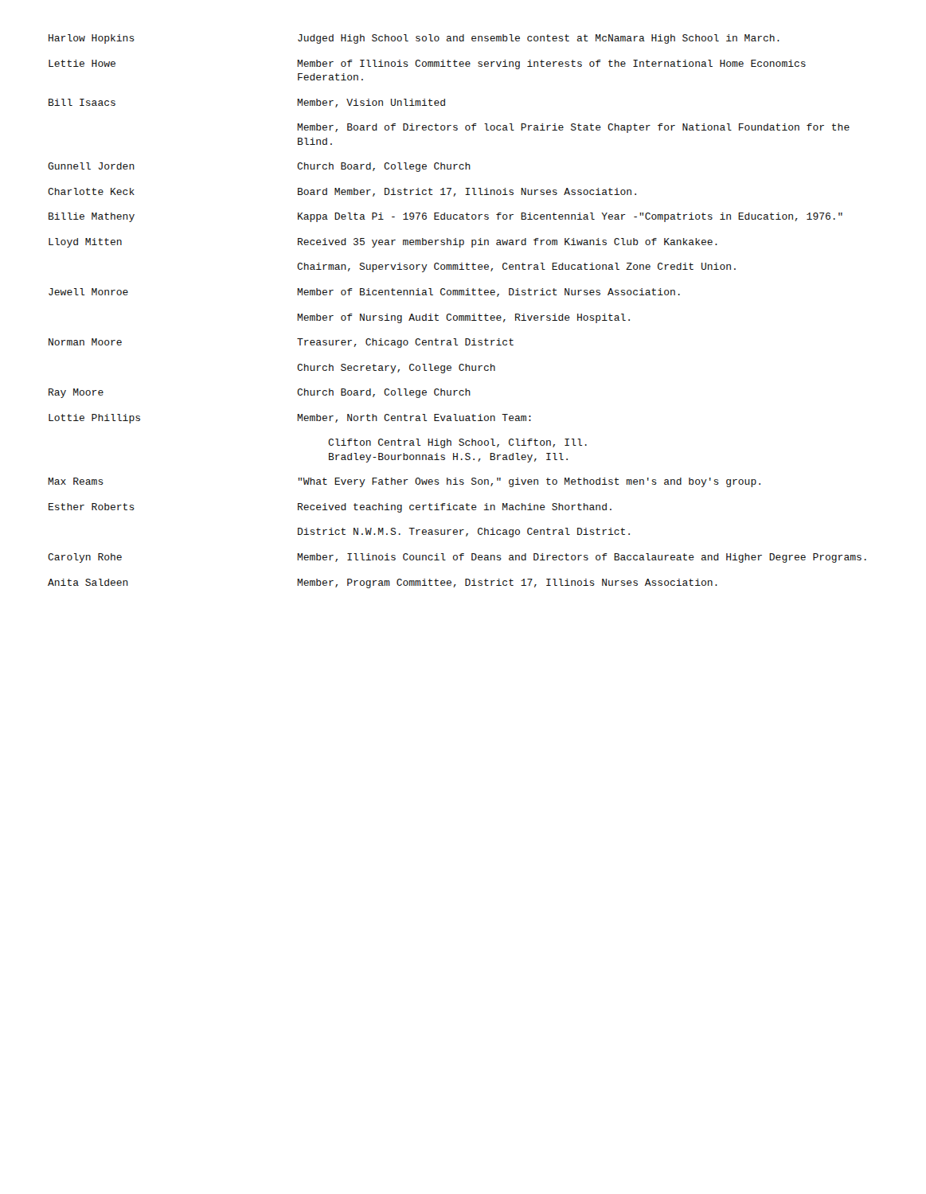| Harlow Hopkins | Judged High School solo and ensemble contest at McNamara High School in March. |
| Lettie Howe | Member of Illinois Committee serving interests of the International Home Economics Federation. |
| Bill Isaacs | Member, Vision Unlimited Member, Board of Directors of local Prairie State Chapter for National Foundation for the Blind. |
| Gunnell Jorden | Church Board, College Church |
| Charlotte Keck | Board Member, District 17, Illinois Nurses Association. |
| Billie Matheny | Kappa Delta Pi - 1976 Educators for Bicentennial Year -"Compatriots in Education, 1976." |
| Lloyd Mitten | Received 35 year membership pin award from Kiwanis Club of Kankakee. Chairman, Supervisory Committee, Central Educational Zone Credit Union. |
| Jewell Monroe | Member of Bicentennial Committee, District Nurses Association. Member of Nursing Audit Committee, Riverside Hospital. |
| Norman Moore | Treasurer, Chicago Central District Church Secretary, College Church |
| Ray Moore | Church Board, College Church |
| Lottie Phillips | Member, North Central Evaluation Team: Clifton Central High School, Clifton, Ill. Bradley-Bourbonnais H.S., Bradley, Ill. |
| Max Reams | "What Every Father Owes his Son," given to Methodist men's and boy's group. |
| Esther Roberts | Received teaching certificate in Machine Shorthand. District N.W.M.S. Treasurer, Chicago Central District. |
| Carolyn Rohe | Member, Illinois Council of Deans and Directors of Baccalaureate and Higher Degree Programs. |
| Anita Saldeen | Member, Program Committee, District 17, Illinois Nurses Association. |